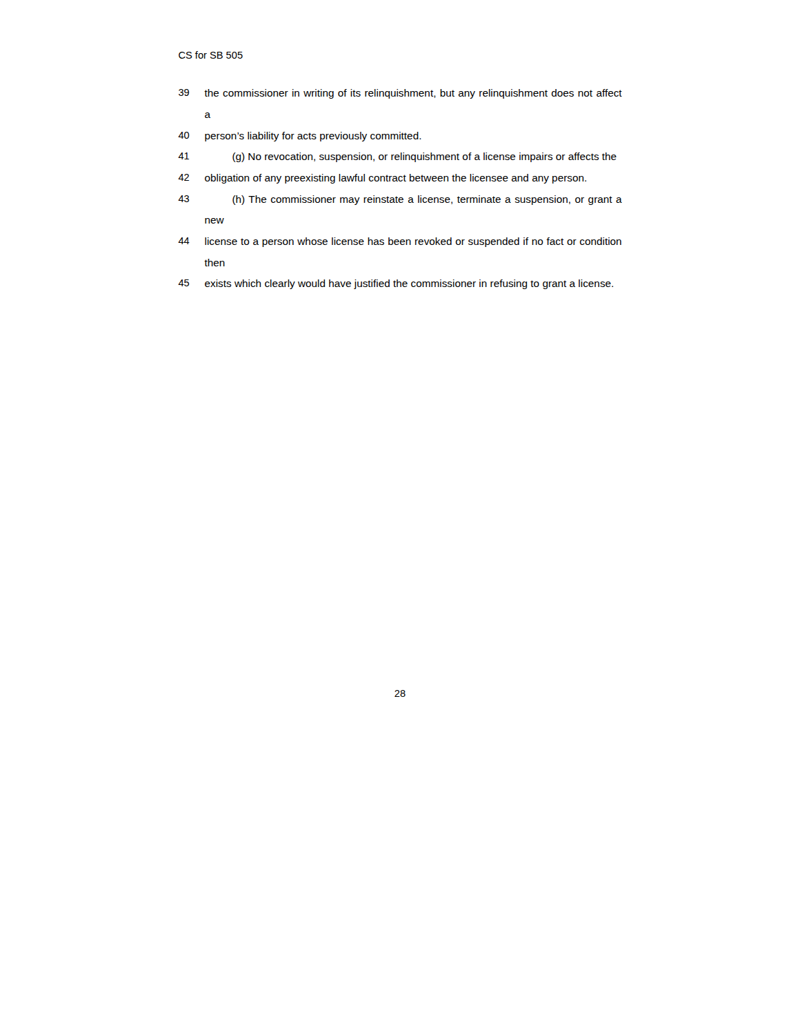CS for SB 505
39
the commissioner in writing of its relinquishment, but any relinquishment does not affect a
40
person’s liability for acts previously committed.
41
(g) No revocation, suspension, or relinquishment of a license impairs or affects the
42
obligation of any preexisting lawful contract between the licensee and any person.
43
(h) The commissioner may reinstate a license, terminate a suspension, or grant a new
44
license to a person whose license has been revoked or suspended if no fact or condition then
45
exists which clearly would have justified the commissioner in refusing to grant a license.
28